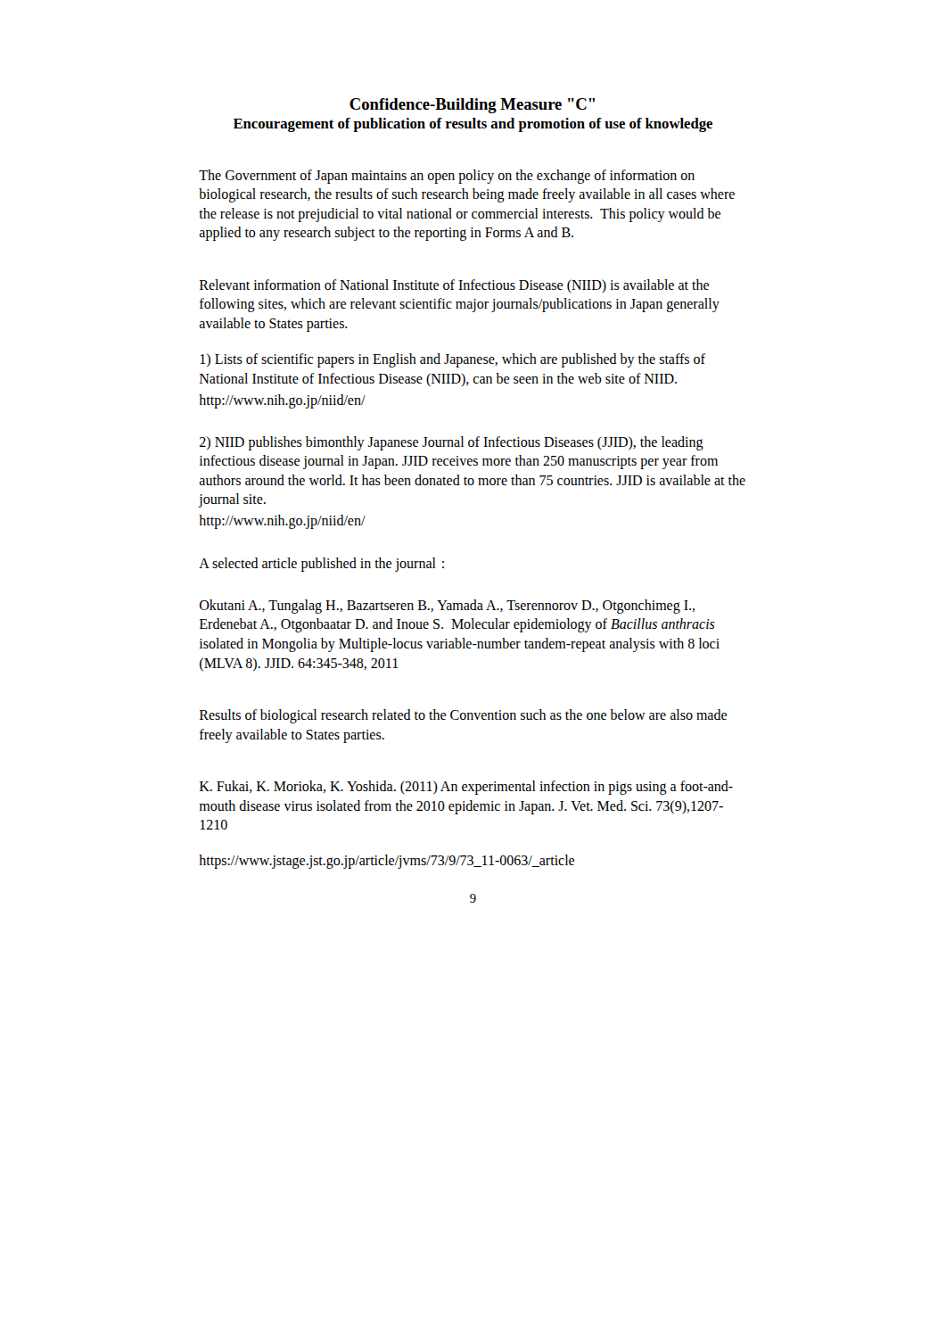Confidence-Building Measure "C"
Encouragement of publication of results and promotion of use of knowledge
The Government of Japan maintains an open policy on the exchange of information on biological research, the results of such research being made freely available in all cases where the release is not prejudicial to vital national or commercial interests. This policy would be applied to any research subject to the reporting in Forms A and B.
Relevant information of National Institute of Infectious Disease (NIID) is available at the following sites, which are relevant scientific major journals/publications in Japan generally available to States parties.
1) Lists of scientific papers in English and Japanese, which are published by the staffs of National Institute of Infectious Disease (NIID), can be seen in the web site of NIID.
http://www.nih.go.jp/niid/en/
2) NIID publishes bimonthly Japanese Journal of Infectious Diseases (JJID), the leading infectious disease journal in Japan. JJID receives more than 250 manuscripts per year from authors around the world. It has been donated to more than 75 countries. JJID is available at the journal site.
http://www.nih.go.jp/niid/en/
A selected article published in the journal：
Okutani A., Tungalag H., Bazartseren B., Yamada A., Tserennorov D., Otgonchimeg I., Erdenebat A., Otgonbaatar D. and Inoue S. Molecular epidemiology of Bacillus anthracis isolated in Mongolia by Multiple-locus variable-number tandem-repeat analysis with 8 loci (MLVA 8). JJID. 64:345-348, 2011
Results of biological research related to the Convention such as the one below are also made freely available to States parties.
K. Fukai, K. Morioka, K. Yoshida. (2011) An experimental infection in pigs using a foot-and-mouth disease virus isolated from the 2010 epidemic in Japan. J. Vet. Med. Sci. 73(9),1207-1210
https://www.jstage.jst.go.jp/article/jvms/73/9/73_11-0063/_article
9